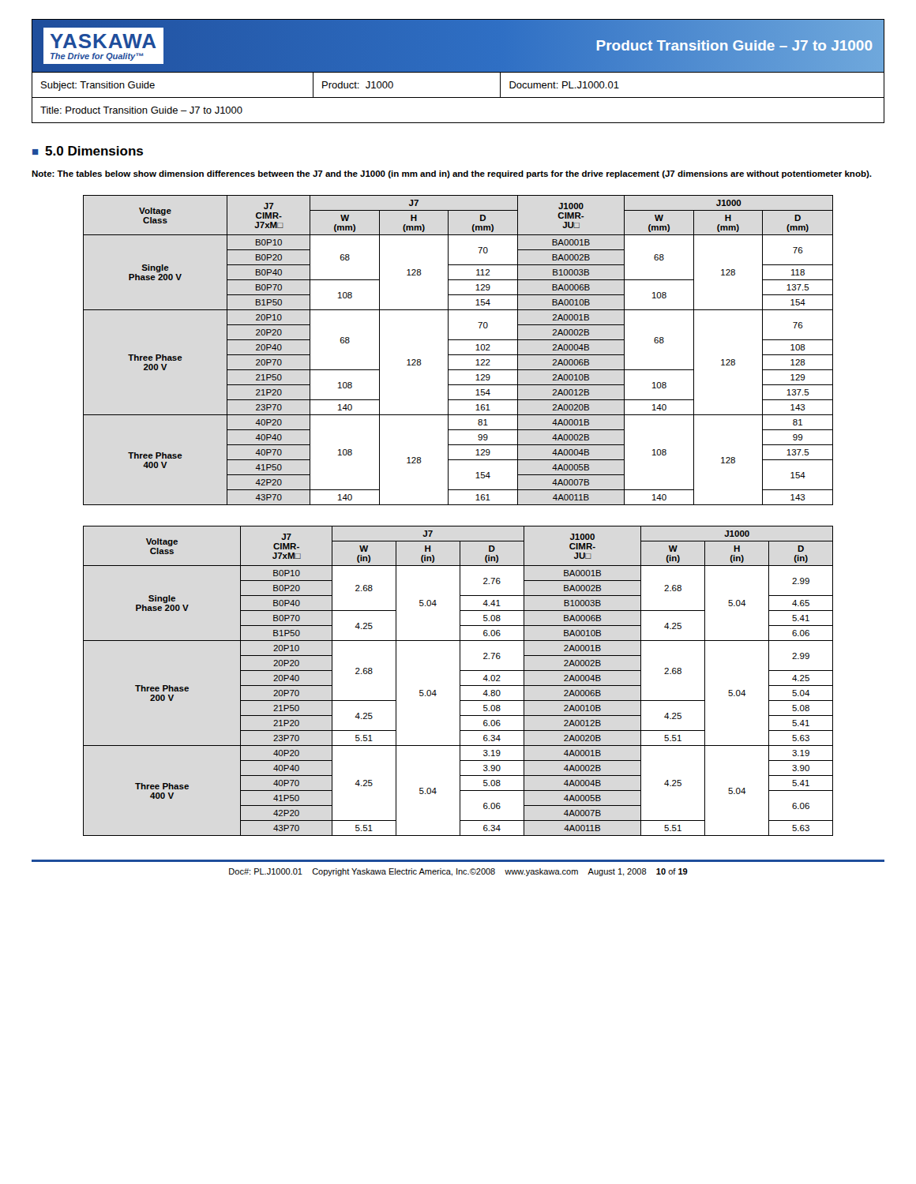YASKAWA
The Drive for Quality™
Product Transition Guide – J7 to J1000
| Subject: Transition Guide | Product: J1000 | Document: PL.J1000.01 |
| Title: Product Transition Guide – J7 to J1000 |
5.0 Dimensions
Note: The tables below show dimension differences between the J7 and the J1000 (in mm and in) and the required parts for the drive replacement (J7 dimensions are without potentiometer knob).
| Voltage Class | J7 CIMR- J7xM□ | J7 | J1000 CIMR- JU□ | J1000 |
| --- | --- | --- | --- | --- |
| W (mm) | H (mm) | D (mm) | W (mm) | H (mm) | D (mm) |
| Single Phase 200 V | B0P10 | 68 | 128 | 70 | BA0001B | 68 | 128 | 76 |
| B0P20 | BA0002B |
| B0P40 | 112 | B10003B | 118 |
| B0P70 | 108 | 129 | BA0006B | 108 | 137.5 |
| B1P50 | 154 | BA0010B | 154 |
| Three Phase 200 V | 20P10 | 68 | 128 | 70 | 2A0001B | 68 | 128 | 76 |
| 20P20 | 2A0002B |
| 20P40 | 102 | 2A0004B | 108 |
| 20P70 | 122 | 2A0006B | 128 |
| 21P50 | 108 | 129 | 2A0010B | 108 | 129 |
| 21P20 | 154 | 2A0012B | 137.5 |
| 23P70 | 140 | 161 | 2A0020B | 140 | 143 |
| Three Phase 400 V | 40P20 | 108 | 128 | 81 | 4A0001B | 108 | 128 | 81 |
| 40P40 | 99 | 4A0002B | 99 |
| 40P70 | 129 | 4A0004B | 137.5 |
| 41P50 | 154 | 4A0005B | 154 |
| 42P20 | 4A0007B |
| 43P70 | 140 | 161 | 4A0011B | 140 | 143 |
| Voltage Class | J7 CIMR- J7xM□ | J7 | J1000 CIMR- JU□ | J1000 |
| --- | --- | --- | --- | --- |
| W (in) | H (in) | D (in) | W (in) | H (in) | D (in) |
| Single Phase 200 V | B0P10 | 2.68 | 5.04 | 2.76 | BA0001B | 2.68 | 5.04 | 2.99 |
| B0P20 | BA0002B |
| B0P40 | 4.41 | B10003B | 4.65 |
| B0P70 | 4.25 | 5.08 | BA0006B | 4.25 | 5.41 |
| B1P50 | 6.06 | BA0010B | 6.06 |
| Three Phase 200 V | 20P10 | 2.68 | 5.04 | 2.76 | 2A0001B | 2.68 | 5.04 | 2.99 |
| 20P20 | 2A0002B |
| 20P40 | 4.02 | 2A0004B | 4.25 |
| 20P70 | 4.80 | 2A0006B | 5.04 |
| 21P50 | 4.25 | 5.08 | 2A0010B | 4.25 | 5.08 |
| 21P20 | 6.06 | 2A0012B | 5.41 |
| 23P70 | 5.51 | 6.34 | 2A0020B | 5.51 | 5.63 |
| Three Phase 400 V | 40P20 | 4.25 | 5.04 | 3.19 | 4A0001B | 4.25 | 5.04 | 3.19 |
| 40P40 | 3.90 | 4A0002B | 3.90 |
| 40P70 | 5.08 | 4A0004B | 5.41 |
| 41P50 | 6.06 | 4A0005B | 6.06 |
| 42P20 | 4A0007B |
| 43P70 | 5.51 | 6.34 | 4A0011B | 5.51 | 5.63 |
Doc#: PL.J1000.01 Copyright Yaskawa Electric America, Inc.©2008 www.yaskawa.com August 1, 2008 10 of 19